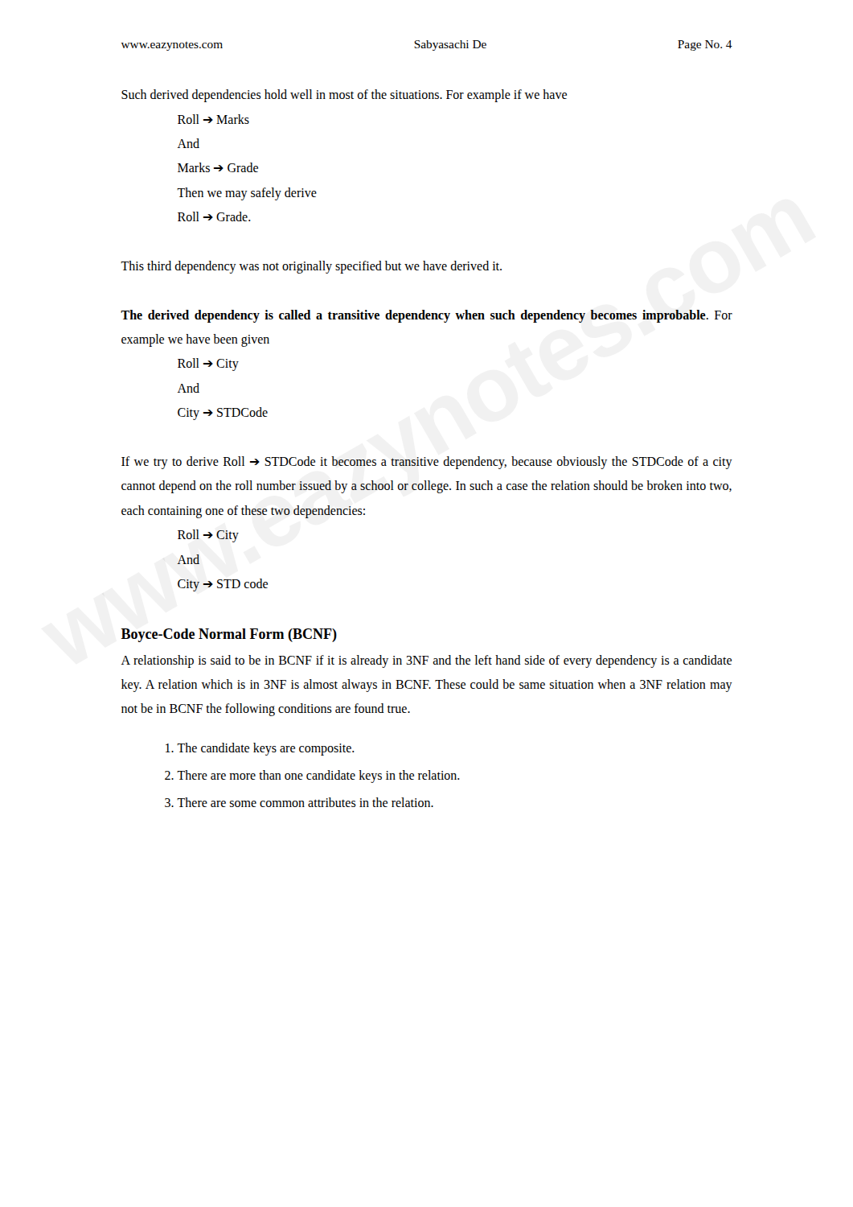www.eazynotes.com
www.eazynotes.com Sabyasachi De Page No. 4
Such derived dependencies hold well in most of the situations. For example if we have
Roll ➔ Marks
And
Marks ➔ Grade
Then we may safely derive
Roll ➔ Grade.
This third dependency was not originally specified but we have derived it.
The derived dependency is called a transitive dependency when such dependency becomes improbable. For example we have been given
Roll ➔ City
And
City ➔ STDCode
If we try to derive Roll ➔ STDCode it becomes a transitive dependency, because obviously the STDCode of a city cannot depend on the roll number issued by a school or college. In such a case the relation should be broken into two, each containing one of these two dependencies:
Roll ➔ City
And
City ➔ STD code
Boyce-Code Normal Form (BCNF)
A relationship is said to be in BCNF if it is already in 3NF and the left hand side of every dependency is a candidate key. A relation which is in 3NF is almost always in BCNF. These could be same situation when a 3NF relation may not be in BCNF the following conditions are found true.
The candidate keys are composite.
There are more than one candidate keys in the relation.
There are some common attributes in the relation.